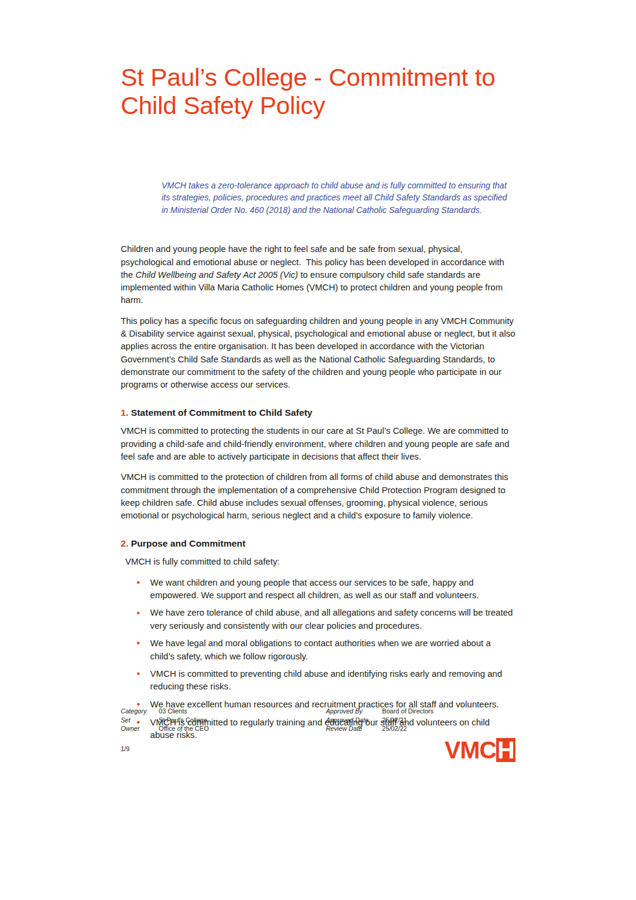St Paul’s College - Commitment to Child Safety Policy
VMCH takes a zero-tolerance approach to child abuse and is fully committed to ensuring that its strategies, policies, procedures and practices meet all Child Safety Standards as specified in Ministerial Order No. 460 (2018) and the National Catholic Safeguarding Standards.
Children and young people have the right to feel safe and be safe from sexual, physical, psychological and emotional abuse or neglect. This policy has been developed in accordance with the Child Wellbeing and Safety Act 2005 (Vic) to ensure compulsory child safe standards are implemented within Villa Maria Catholic Homes (VMCH) to protect children and young people from harm.
This policy has a specific focus on safeguarding children and young people in any VMCH Community & Disability service against sexual, physical, psychological and emotional abuse or neglect, but it also applies across the entire organisation. It has been developed in accordance with the Victorian Government’s Child Safe Standards as well as the National Catholic Safeguarding Standards, to demonstrate our commitment to the safety of the children and young people who participate in our programs or otherwise access our services.
1. Statement of Commitment to Child Safety
VMCH is committed to protecting the students in our care at St Paul’s College. We are committed to providing a child-safe and child-friendly environment, where children and young people are safe and feel safe and are able to actively participate in decisions that affect their lives.
VMCH is committed to the protection of children from all forms of child abuse and demonstrates this commitment through the implementation of a comprehensive Child Protection Program designed to keep children safe. Child abuse includes sexual offenses, grooming, physical violence, serious emotional or psychological harm, serious neglect and a child’s exposure to family violence.
2. Purpose and Commitment
VMCH is fully committed to child safety:
We want children and young people that access our services to be safe, happy and empowered. We support and respect all children, as well as our staff and volunteers.
We have zero tolerance of child abuse, and all allegations and safety concerns will be treated very seriously and consistently with our clear policies and procedures.
We have legal and moral obligations to contact authorities when we are worried about a child’s safety, which we follow rigorously.
VMCH is committed to preventing child abuse and identifying risks early and removing and reducing these risks.
We have excellent human resources and recruitment practices for all staff and volunteers.
VMCH is committed to regularly training and educating our staff and volunteers on child abuse risks.
| Category 03 Clients Set St Paul's College Owner Office of the CEO | Approved By Board of Directors Approved Date 25/02/21 Review Date 25/02/22 |
1/9
VMCH